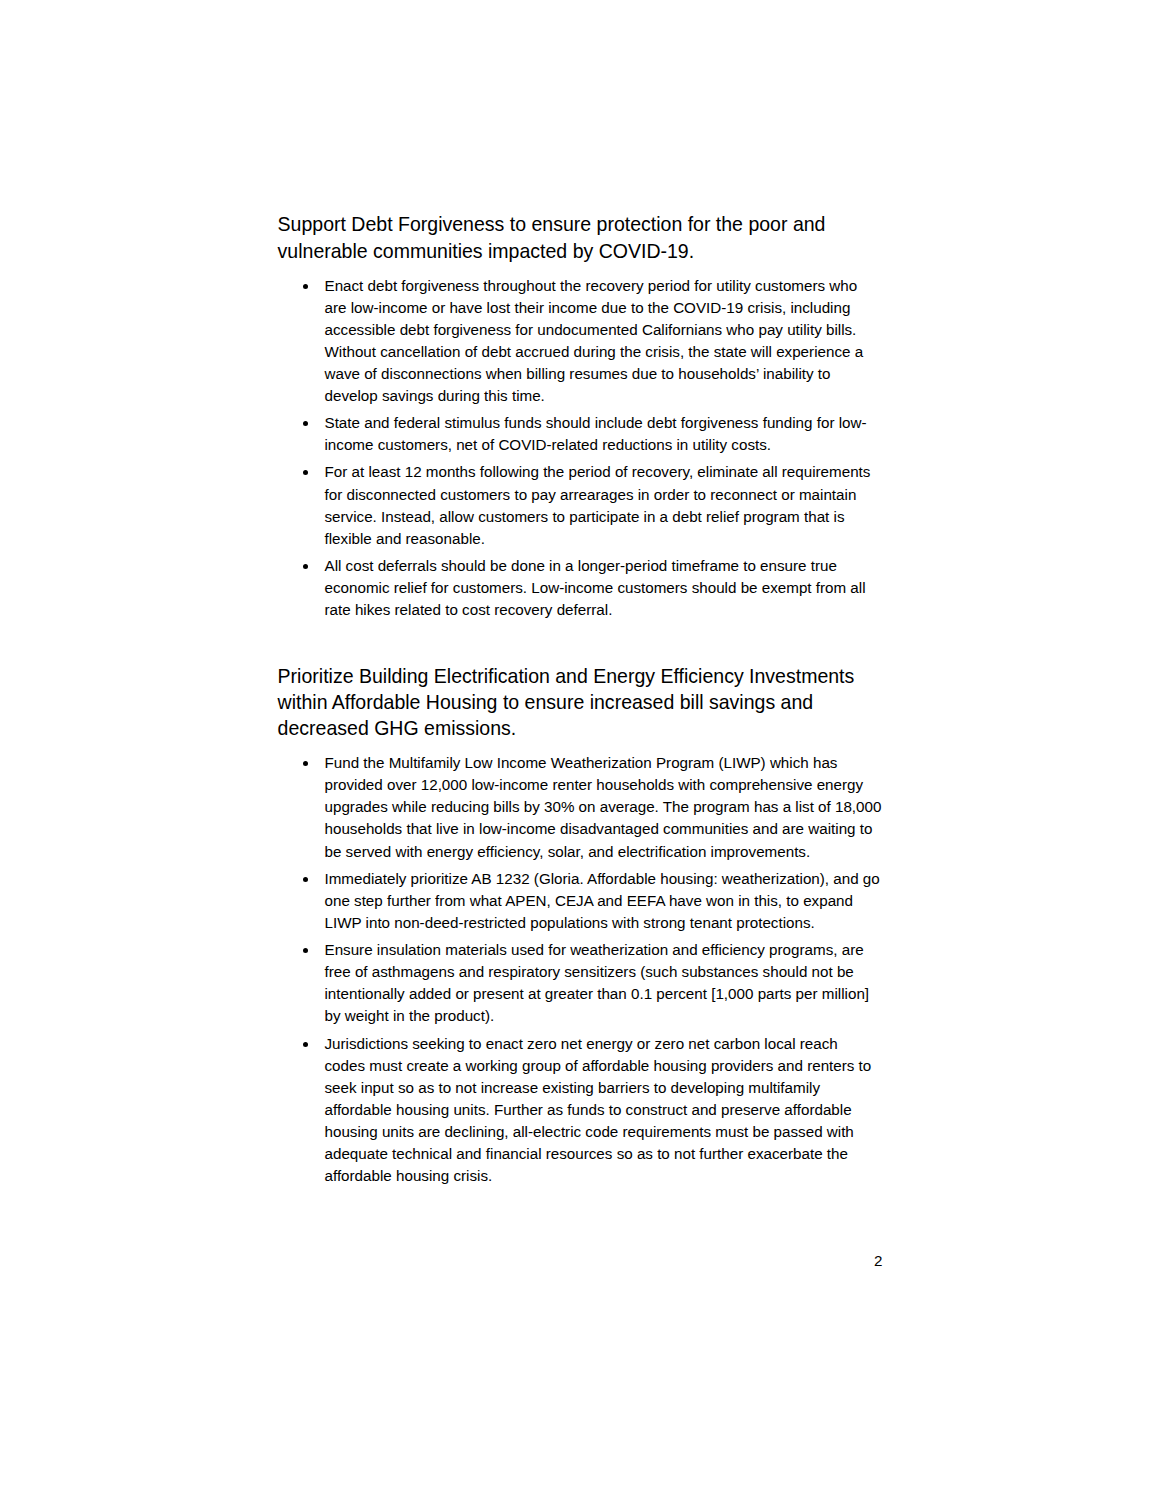Support Debt Forgiveness to ensure protection for the poor and vulnerable communities impacted by COVID-19.
Enact debt forgiveness throughout the recovery period for utility customers who are low-income or have lost their income due to the COVID-19 crisis, including accessible debt forgiveness for undocumented Californians who pay utility bills. Without cancellation of debt accrued during the crisis, the state will experience a wave of disconnections when billing resumes due to households’ inability to develop savings during this time.
State and federal stimulus funds should include debt forgiveness funding for low-income customers, net of COVID-related reductions in utility costs.
For at least 12 months following the period of recovery, eliminate all requirements for disconnected customers to pay arrearages in order to reconnect or maintain service. Instead, allow customers to participate in a debt relief program that is flexible and reasonable.
All cost deferrals should be done in a longer-period timeframe to ensure true economic relief for customers. Low-income customers should be exempt from all rate hikes related to cost recovery deferral.
Prioritize Building Electrification and Energy Efficiency Investments within Affordable Housing to ensure increased bill savings and decreased GHG emissions.
Fund the Multifamily Low Income Weatherization Program (LIWP) which has provided over 12,000 low-income renter households with comprehensive energy upgrades while reducing bills by 30% on average. The program has a list of 18,000 households that live in low-income disadvantaged communities and are waiting to be served with energy efficiency, solar, and electrification improvements.
Immediately prioritize AB 1232 (Gloria. Affordable housing: weatherization), and go one step further from what APEN, CEJA and EEFA have won in this, to expand LIWP into non-deed-restricted populations with strong tenant protections.
Ensure insulation materials used for weatherization and efficiency programs, are free of asthmagens and respiratory sensitizers (such substances should not be intentionally added or present at greater than 0.1 percent [1,000 parts per million] by weight in the product).
Jurisdictions seeking to enact zero net energy or zero net carbon local reach codes must create a working group of affordable housing providers and renters to seek input so as to not increase existing barriers to developing multifamily affordable housing units. Further as funds to construct and preserve affordable housing units are declining, all-electric code requirements must be passed with adequate technical and financial resources so as to not further exacerbate the affordable housing crisis.
2